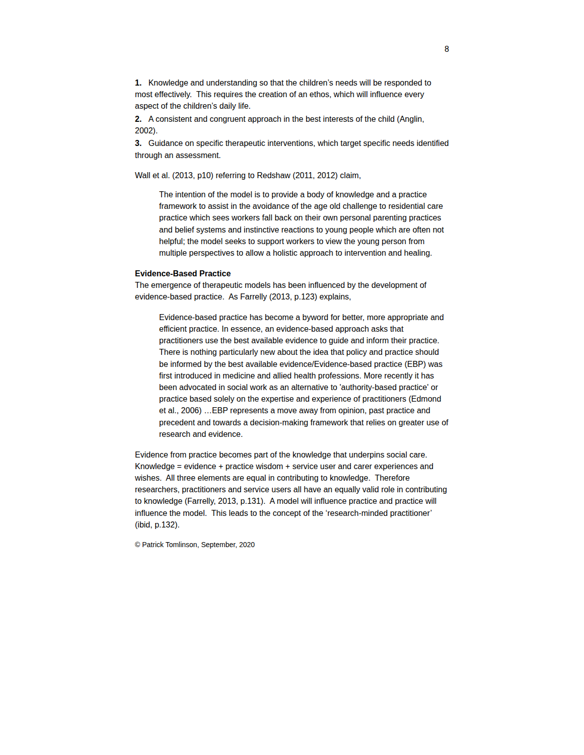8
1. Knowledge and understanding so that the children’s needs will be responded to most effectively. This requires the creation of an ethos, which will influence every aspect of the children’s daily life.
2. A consistent and congruent approach in the best interests of the child (Anglin, 2002).
3. Guidance on specific therapeutic interventions, which target specific needs identified through an assessment.
Wall et al. (2013, p10) referring to Redshaw (2011, 2012) claim,
The intention of the model is to provide a body of knowledge and a practice framework to assist in the avoidance of the age old challenge to residential care practice which sees workers fall back on their own personal parenting practices and belief systems and instinctive reactions to young people which are often not helpful; the model seeks to support workers to view the young person from multiple perspectives to allow a holistic approach to intervention and healing.
Evidence-Based Practice
The emergence of therapeutic models has been influenced by the development of evidence-based practice. As Farrelly (2013, p.123) explains,
Evidence-based practice has become a byword for better, more appropriate and efficient practice. In essence, an evidence-based approach asks that practitioners use the best available evidence to guide and inform their practice. There is nothing particularly new about the idea that policy and practice should be informed by the best available evidence/Evidence-based practice (EBP) was first introduced in medicine and allied health professions. More recently it has been advocated in social work as an alternative to 'authority-based practice' or practice based solely on the expertise and experience of practitioners (Edmond et al., 2006) …EBP represents a move away from opinion, past practice and precedent and towards a decision-making framework that relies on greater use of research and evidence.
Evidence from practice becomes part of the knowledge that underpins social care. Knowledge = evidence + practice wisdom + service user and carer experiences and wishes. All three elements are equal in contributing to knowledge. Therefore researchers, practitioners and service users all have an equally valid role in contributing to knowledge (Farrelly, 2013, p.131). A model will influence practice and practice will influence the model. This leads to the concept of the ‘research-minded practitioner’ (ibid, p.132).
© Patrick Tomlinson, September, 2020